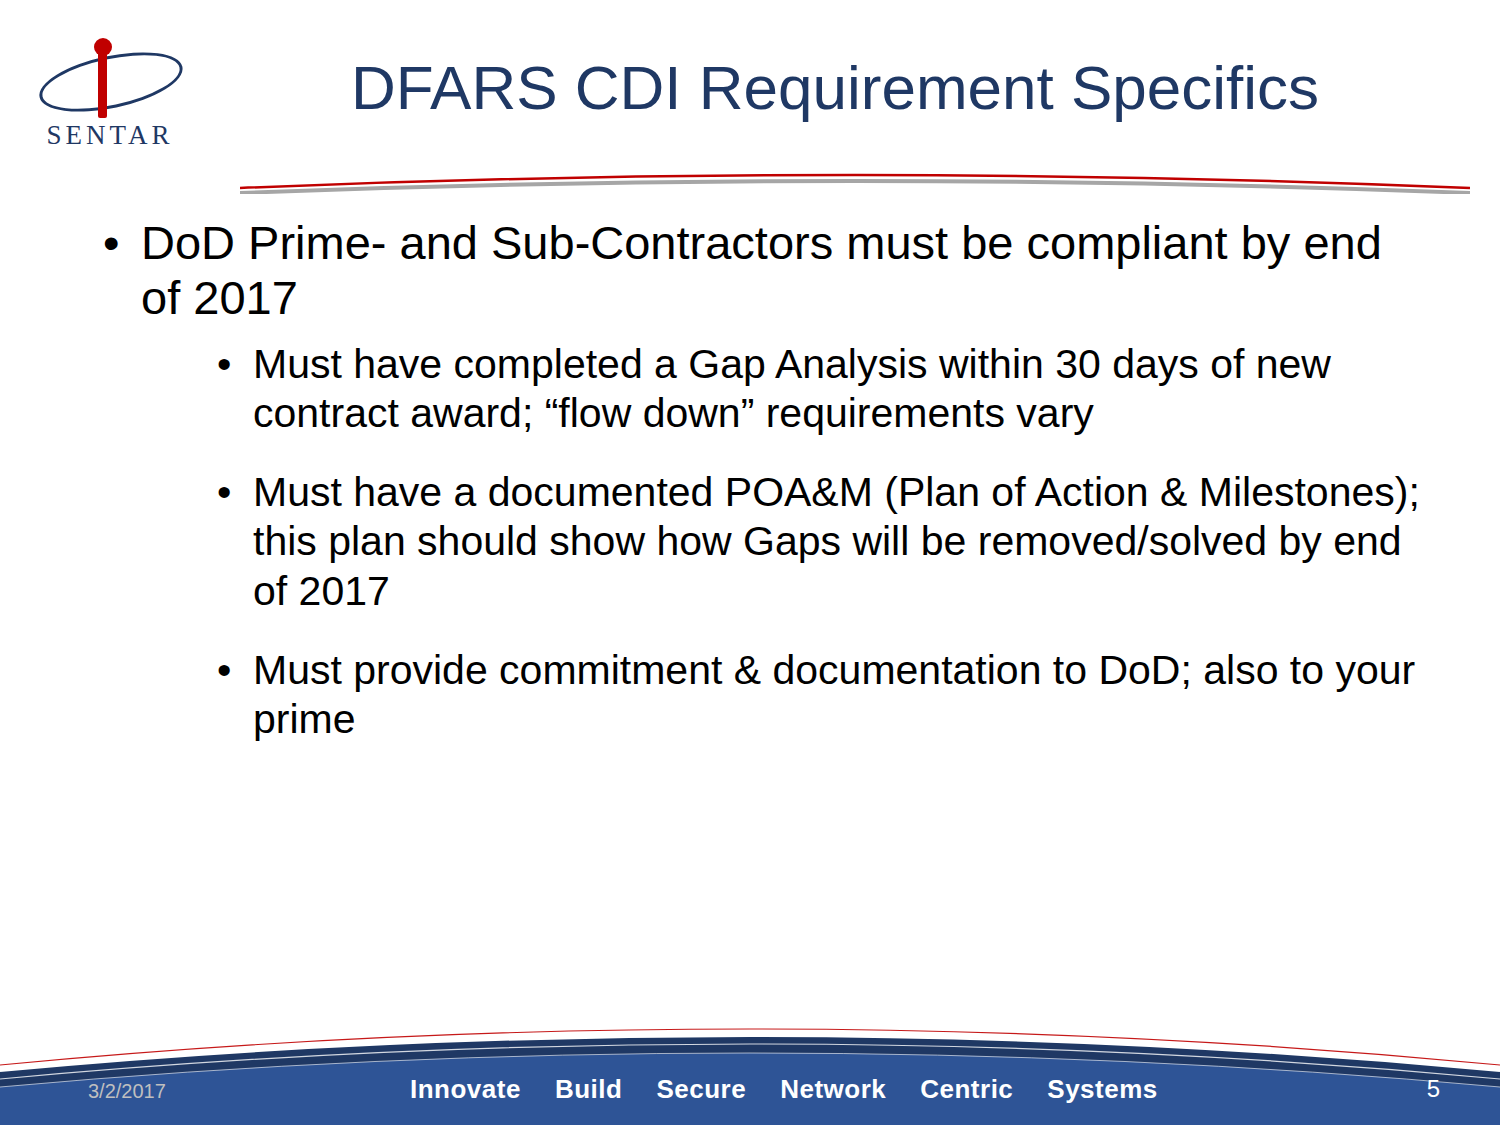SENTAR
DFARS CDI Requirement Specifics
DoD Prime- and Sub-Contractors must be compliant by end of 2017
Must have completed a Gap Analysis within 30 days of new contract award; “flow down” requirements vary
Must have a documented POA&M (Plan of Action & Milestones); this plan should show how Gaps will be removed/solved by end of 2017
Must provide commitment & documentation to DoD; also to your prime
3/2/2017
Innovate Build Secure Network Centric Systems
5